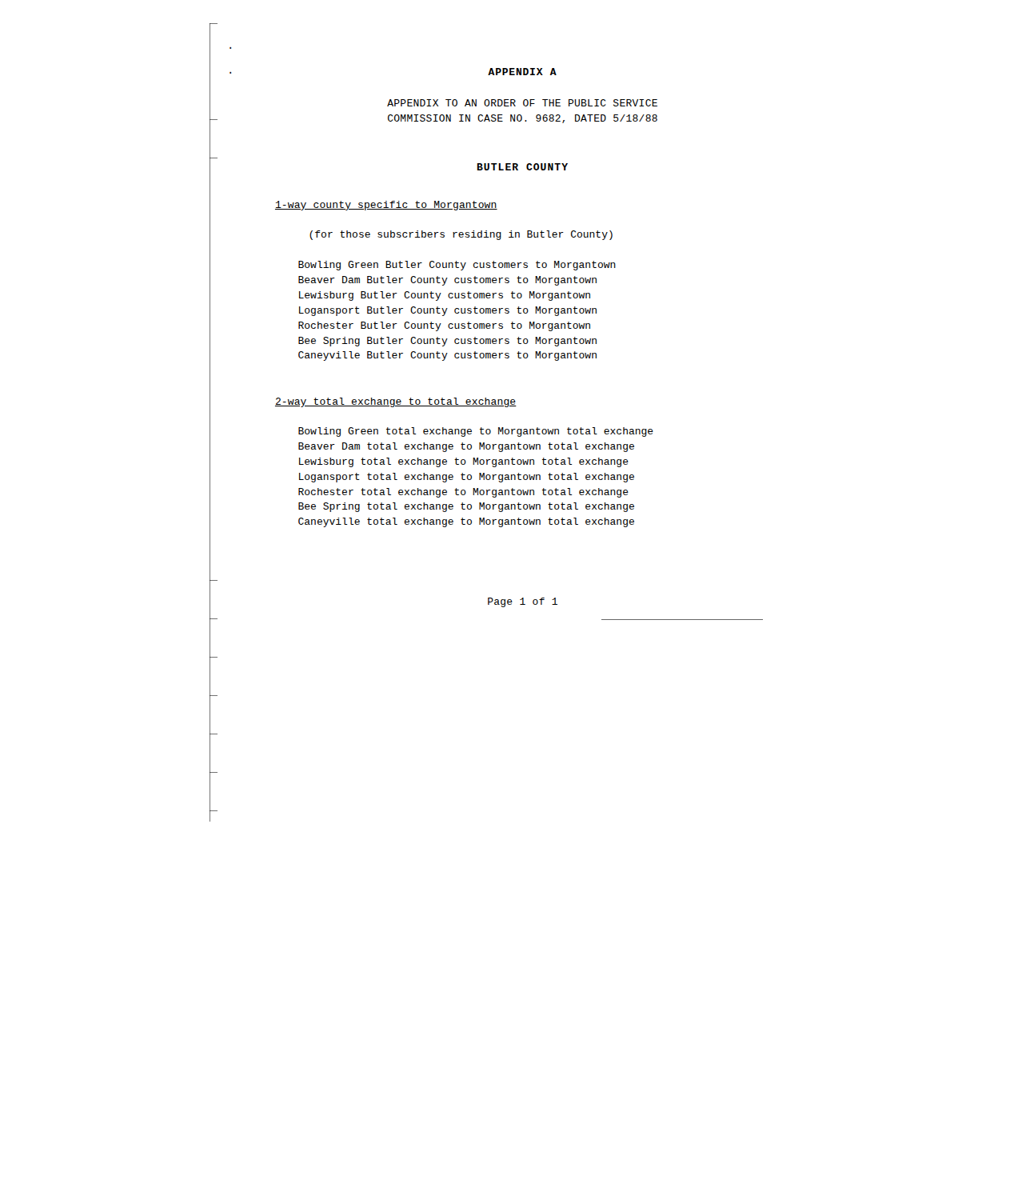· ·
APPENDIX A
APPENDIX TO AN ORDER OF THE PUBLIC SERVICE
COMMISSION IN CASE NO. 9682, DATED 5/18/88
BUTLER COUNTY
1-way county specific to Morgantown
(for those subscribers residing in Butler County)
Bowling Green Butler County customers to Morgantown
Beaver Dam Butler County customers to Morgantown
Lewisburg Butler County customers to Morgantown
Logansport Butler County customers to Morgantown
Rochester Butler County customers to Morgantown
Bee Spring Butler County customers to Morgantown
Caneyville Butler County customers to Morgantown
2-way total exchange to total exchange
Bowling Green total exchange to Morgantown total exchange
Beaver Dam total exchange to Morgantown total exchange
Lewisburg total exchange to Morgantown total exchange
Logansport total exchange to Morgantown total exchange
Rochester total exchange to Morgantown total exchange
Bee Spring total exchange to Morgantown total exchange
Caneyville total exchange to Morgantown total exchange
Page 1 of 1